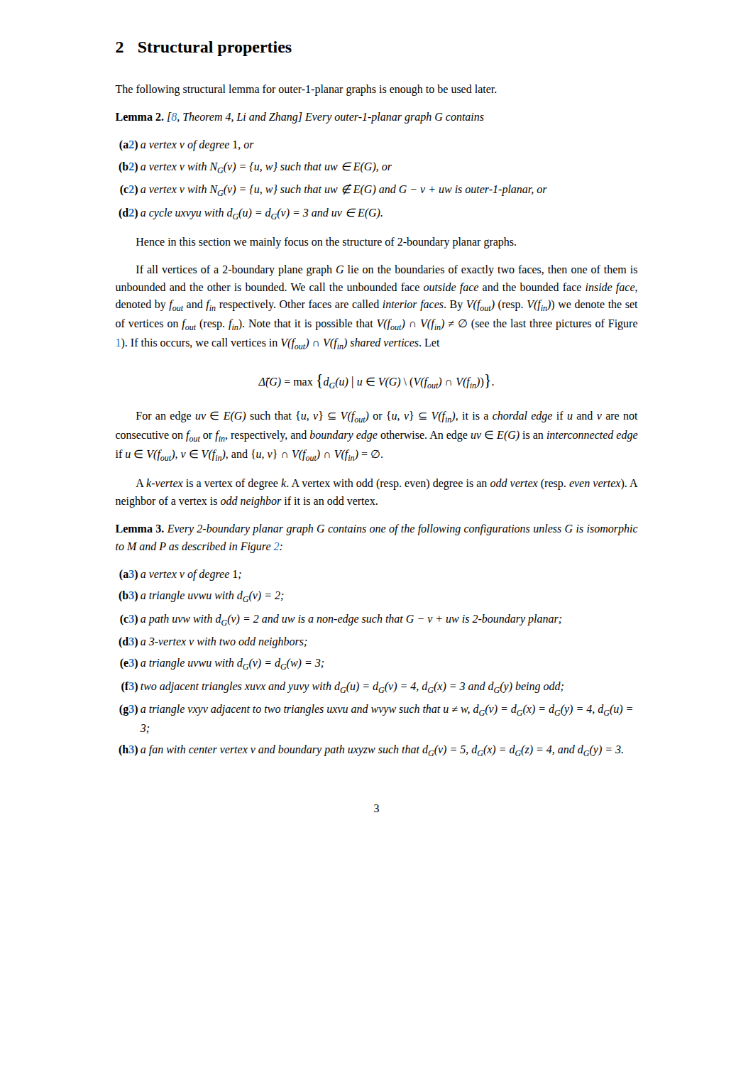2 Structural properties
The following structural lemma for outer-1-planar graphs is enough to be used later.
Lemma 2. [8, Theorem 4, Li and Zhang] Every outer-1-planar graph G contains
(a2) a vertex v of degree 1, or
(b2) a vertex v with NG(v) = {u, w} such that uw ∈ E(G), or
(c2) a vertex v with NG(v) = {u, w} such that uw ∉ E(G) and G − v + uw is outer-1-planar, or
(d2) a cycle uxvyu with dG(u) = dG(v) = 3 and uv ∈ E(G).
Hence in this section we mainly focus on the structure of 2-boundary planar graphs.
If all vertices of a 2-boundary plane graph G lie on the boundaries of exactly two faces, then one of them is unbounded and the other is bounded. We call the unbounded face outside face and the bounded face inside face, denoted by fout and fin respectively. Other faces are called interior faces. By V(fout) (resp. V(fin)) we denote the set of vertices on fout (resp. fin). Note that it is possible that V(fout) ∩ V(fin) ≠ ∅ (see the last three pictures of Figure 1). If this occurs, we call vertices in V(fout) ∩ V(fin) shared vertices. Let
Δ̃(G) = max {dG(u) | u ∈ V(G) \ (V(fout) ∩ V(fin))}.
For an edge uv ∈ E(G) such that {u, v} ⊆ V(fout) or {u, v} ⊆ V(fin), it is a chordal edge if u and v are not consecutive on fout or fin, respectively, and boundary edge otherwise. An edge uv ∈ E(G) is an interconnected edge if u ∈ V(fout), v ∈ V(fin), and {u, v} ∩ V(fout) ∩ V(fin) = ∅.
A k-vertex is a vertex of degree k. A vertex with odd (resp. even) degree is an odd vertex (resp. even vertex). A neighbor of a vertex is odd neighbor if it is an odd vertex.
Lemma 3. Every 2-boundary planar graph G contains one of the following configurations unless G is isomorphic to M and P as described in Figure 2:
(a3) a vertex v of degree 1;
(b3) a triangle uvwu with dG(v) = 2;
(c3) a path uvw with dG(v) = 2 and uw is a non-edge such that G − v + uw is 2-boundary planar;
(d3) a 3-vertex v with two odd neighbors;
(e3) a triangle uvwu with dG(v) = dG(w) = 3;
(f3) two adjacent triangles xuvx and yuvy with dG(u) = dG(v) = 4, dG(x) = 3 and dG(y) being odd;
(g3) a triangle vxyv adjacent to two triangles uxvu and wvyw such that u ≠ w, dG(v) = dG(x) = dG(y) = 4, dG(u) = 3;
(h3) a fan with center vertex v and boundary path uxyzw such that dG(v) = 5, dG(x) = dG(z) = 4, and dG(y) = 3.
3